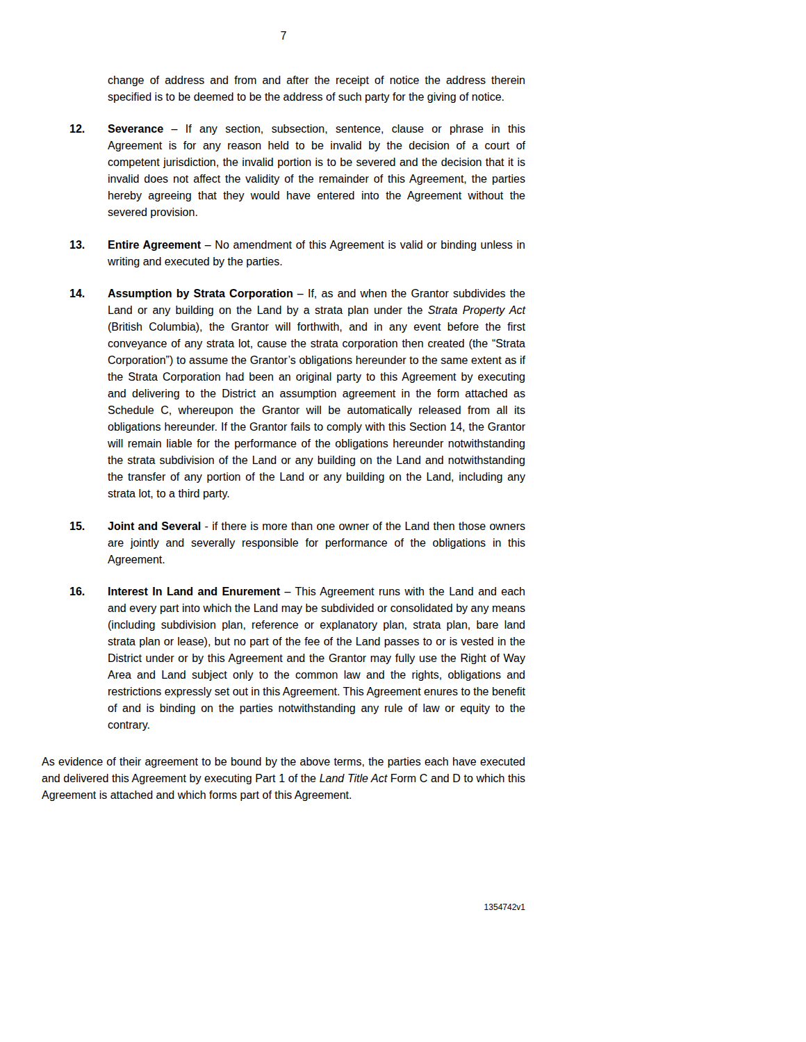7
change of address and from and after the receipt of notice the address therein specified is to be deemed to be the address of such party for the giving of notice.
12.
Severance – If any section, subsection, sentence, clause or phrase in this Agreement is for any reason held to be invalid by the decision of a court of competent jurisdiction, the invalid portion is to be severed and the decision that it is invalid does not affect the validity of the remainder of this Agreement, the parties hereby agreeing that they would have entered into the Agreement without the severed provision.
13.
Entire Agreement – No amendment of this Agreement is valid or binding unless in writing and executed by the parties.
14.
Assumption by Strata Corporation – If, as and when the Grantor subdivides the Land or any building on the Land by a strata plan under the Strata Property Act (British Columbia), the Grantor will forthwith, and in any event before the first conveyance of any strata lot, cause the strata corporation then created (the “Strata Corporation”) to assume the Grantor’s obligations hereunder to the same extent as if the Strata Corporation had been an original party to this Agreement by executing and delivering to the District an assumption agreement in the form attached as Schedule C, whereupon the Grantor will be automatically released from all its obligations hereunder. If the Grantor fails to comply with this Section 14, the Grantor will remain liable for the performance of the obligations hereunder notwithstanding the strata subdivision of the Land or any building on the Land and notwithstanding the transfer of any portion of the Land or any building on the Land, including any strata lot, to a third party.
15.
Joint and Several - if there is more than one owner of the Land then those owners are jointly and severally responsible for performance of the obligations in this Agreement.
16.
Interest In Land and Enurement – This Agreement runs with the Land and each and every part into which the Land may be subdivided or consolidated by any means (including subdivision plan, reference or explanatory plan, strata plan, bare land strata plan or lease), but no part of the fee of the Land passes to or is vested in the District under or by this Agreement and the Grantor may fully use the Right of Way Area and Land subject only to the common law and the rights, obligations and restrictions expressly set out in this Agreement. This Agreement enures to the benefit of and is binding on the parties notwithstanding any rule of law or equity to the contrary.
As evidence of their agreement to be bound by the above terms, the parties each have executed and delivered this Agreement by executing Part 1 of the Land Title Act Form C and D to which this Agreement is attached and which forms part of this Agreement.
1354742v1